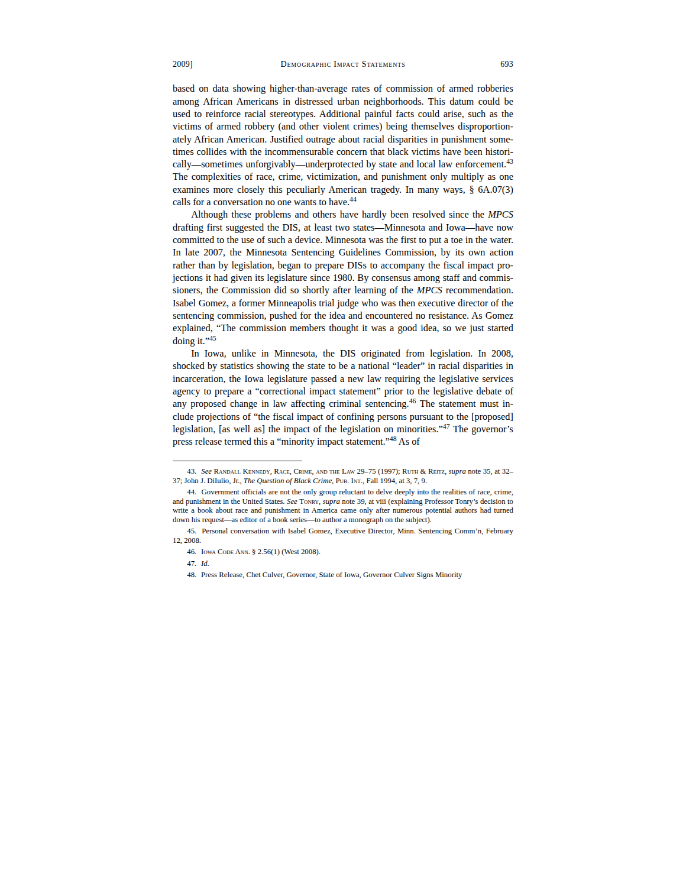2009]
Demographic Impact Statements
693
based on data showing higher-than-average rates of commission of armed robberies among African Americans in distressed urban neighborhoods. This datum could be used to reinforce racial stereotypes. Additional painful facts could arise, such as the victims of armed robbery (and other violent crimes) being themselves disproportionately African American. Justified outrage about racial disparities in punishment sometimes collides with the incommensurable concern that black victims have been historically—sometimes unforgivably—underprotected by state and local law enforcement.43 The complexities of race, crime, victimization, and punishment only multiply as one examines more closely this peculiarly American tragedy. In many ways, § 6A.07(3) calls for a conversation no one wants to have.44
Although these problems and others have hardly been resolved since the MPCS drafting first suggested the DIS, at least two states—Minnesota and Iowa—have now committed to the use of such a device. Minnesota was the first to put a toe in the water. In late 2007, the Minnesota Sentencing Guidelines Commission, by its own action rather than by legislation, began to prepare DISs to accompany the fiscal impact projections it had given its legislature since 1980. By consensus among staff and commissioners, the Commission did so shortly after learning of the MPCS recommendation. Isabel Gomez, a former Minneapolis trial judge who was then executive director of the sentencing commission, pushed for the idea and encountered no resistance. As Gomez explained, “The commission members thought it was a good idea, so we just started doing it.”45
In Iowa, unlike in Minnesota, the DIS originated from legislation. In 2008, shocked by statistics showing the state to be a national “leader” in racial disparities in incarceration, the Iowa legislature passed a new law requiring the legislative services agency to prepare a “correctional impact statement” prior to the legislative debate of any proposed change in law affecting criminal sentencing.46 The statement must include projections of “the fiscal impact of confining persons pursuant to the [proposed] legislation, [as well as] the impact of the legislation on minorities.”47 The governor’s press release termed this a “minority impact statement.”48 As of
43. See Randall Kennedy, Race, Crime, and the Law 29–75 (1997); Ruth & Reitz, supra note 35, at 32–37; John J. DiIulio, Jr., The Question of Black Crime, Pub. Int., Fall 1994, at 3, 7, 9.
44. Government officials are not the only group reluctant to delve deeply into the realities of race, crime, and punishment in the United States. See Tonry, supra note 39, at viii (explaining Professor Tonry’s decision to write a book about race and punishment in America came only after numerous potential authors had turned down his request—as editor of a book series—to author a monograph on the subject).
45. Personal conversation with Isabel Gomez, Executive Director, Minn. Sentencing Comm’n, February 12, 2008.
46. Iowa Code Ann. § 2.56(1) (West 2008).
47. Id.
48. Press Release, Chet Culver, Governor, State of Iowa, Governor Culver Signs Minority